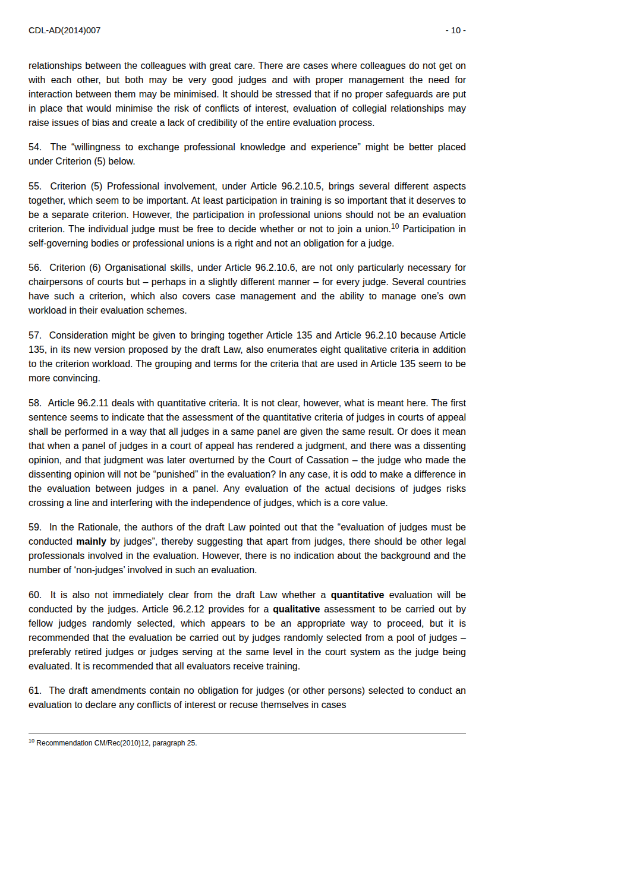CDL-AD(2014)007
- 10 -
relationships between the colleagues with great care. There are cases where colleagues do not get on with each other, but both may be very good judges and with proper management the need for interaction between them may be minimised. It should be stressed that if no proper safeguards are put in place that would minimise the risk of conflicts of interest, evaluation of collegial relationships may raise issues of bias and create a lack of credibility of the entire evaluation process.
54. The “willingness to exchange professional knowledge and experience” might be better placed under Criterion (5) below.
55. Criterion (5) Professional involvement, under Article 96.2.10.5, brings several different aspects together, which seem to be important. At least participation in training is so important that it deserves to be a separate criterion. However, the participation in professional unions should not be an evaluation criterion. The individual judge must be free to decide whether or not to join a union.10 Participation in self-governing bodies or professional unions is a right and not an obligation for a judge.
56. Criterion (6) Organisational skills, under Article 96.2.10.6, are not only particularly necessary for chairpersons of courts but – perhaps in a slightly different manner – for every judge. Several countries have such a criterion, which also covers case management and the ability to manage one’s own workload in their evaluation schemes.
57. Consideration might be given to bringing together Article 135 and Article 96.2.10 because Article 135, in its new version proposed by the draft Law, also enumerates eight qualitative criteria in addition to the criterion workload. The grouping and terms for the criteria that are used in Article 135 seem to be more convincing.
58. Article 96.2.11 deals with quantitative criteria. It is not clear, however, what is meant here. The first sentence seems to indicate that the assessment of the quantitative criteria of judges in courts of appeal shall be performed in a way that all judges in a same panel are given the same result. Or does it mean that when a panel of judges in a court of appeal has rendered a judgment, and there was a dissenting opinion, and that judgment was later overturned by the Court of Cassation – the judge who made the dissenting opinion will not be “punished” in the evaluation? In any case, it is odd to make a difference in the evaluation between judges in a panel. Any evaluation of the actual decisions of judges risks crossing a line and interfering with the independence of judges, which is a core value.
59. In the Rationale, the authors of the draft Law pointed out that the “evaluation of judges must be conducted mainly by judges”, thereby suggesting that apart from judges, there should be other legal professionals involved in the evaluation. However, there is no indication about the background and the number of ‘non-judges’ involved in such an evaluation.
60. It is also not immediately clear from the draft Law whether a quantitative evaluation will be conducted by the judges. Article 96.2.12 provides for a qualitative assessment to be carried out by fellow judges randomly selected, which appears to be an appropriate way to proceed, but it is recommended that the evaluation be carried out by judges randomly selected from a pool of judges – preferably retired judges or judges serving at the same level in the court system as the judge being evaluated. It is recommended that all evaluators receive training.
61. The draft amendments contain no obligation for judges (or other persons) selected to conduct an evaluation to declare any conflicts of interest or recuse themselves in cases
10 Recommendation CM/Rec(2010)12, paragraph 25.